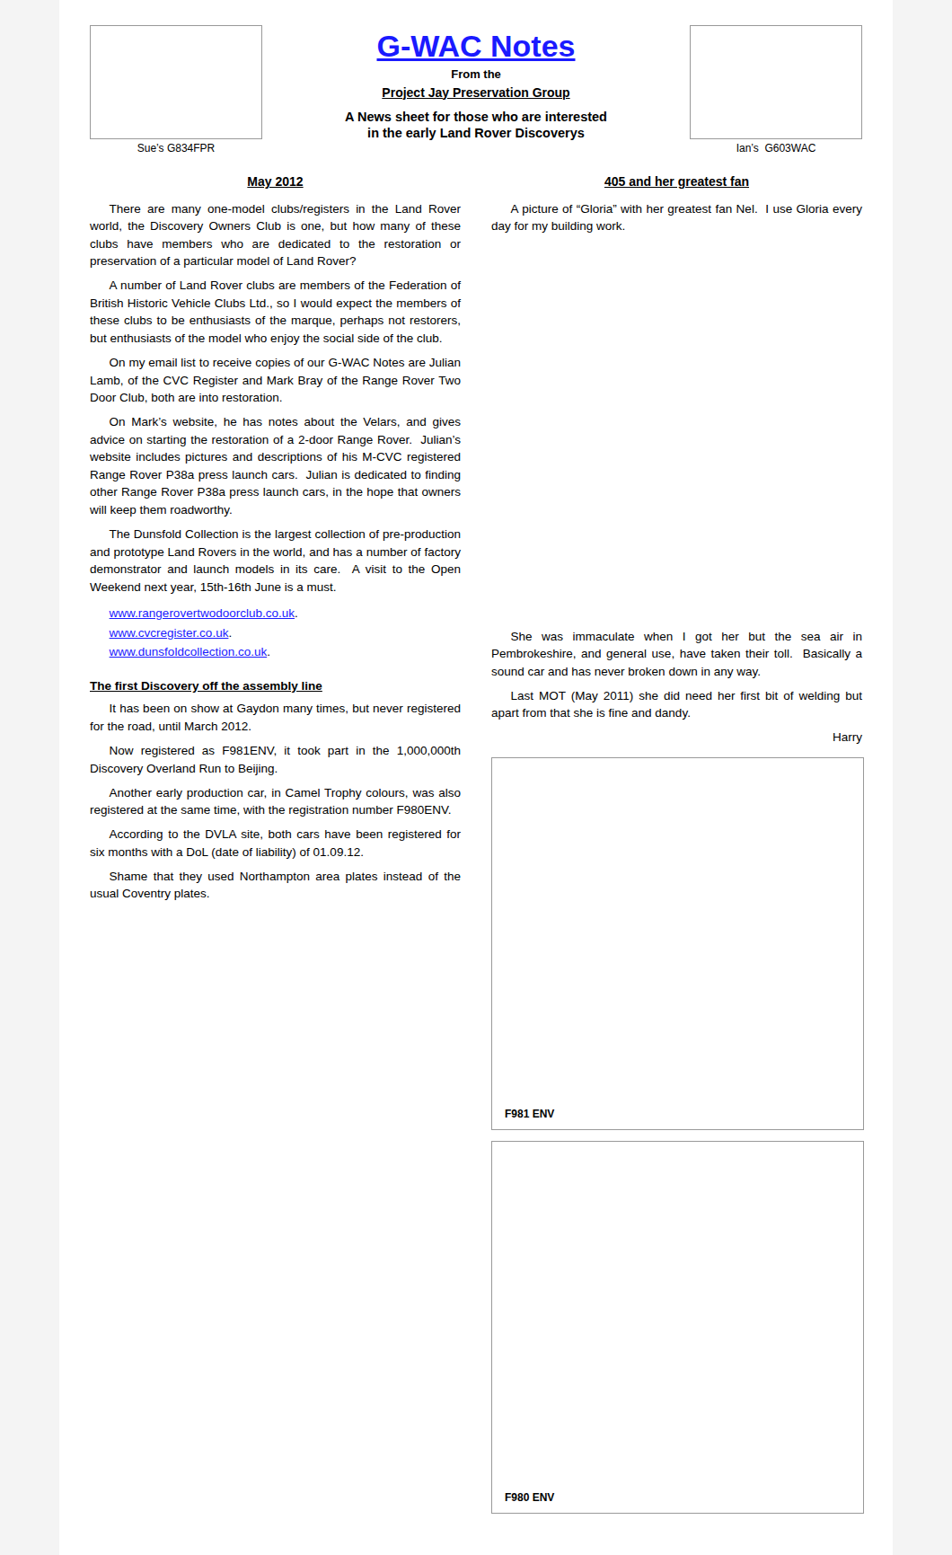Sue’s G834FPR
G-WAC Notes
From the
Project Jay Preservation Group
A News sheet for those who are interested
in the early Land Rover Discoverys
Ian’s G603WAC
May 2012
There are many one-model clubs/registers in the Land Rover world, the Discovery Owners Club is one, but how many of these clubs have members who are dedicated to the restoration or preservation of a particular model of Land Rover?
A number of Land Rover clubs are members of the Federation of British Historic Vehicle Clubs Ltd., so I would expect the members of these clubs to be enthusiasts of the marque, perhaps not restorers, but enthusiasts of the model who enjoy the social side of the club.
On my email list to receive copies of our G-WAC Notes are Julian Lamb, of the CVC Register and Mark Bray of the Range Rover Two Door Club, both are into restoration.
On Mark’s website, he has notes about the Velars, and gives advice on starting the restoration of a 2-door Range Rover. Julian’s website includes pictures and descriptions of his M-CVC registered Range Rover P38a press launch cars. Julian is dedicated to finding other Range Rover P38a press launch cars, in the hope that owners will keep them roadworthy.
The Dunsfold Collection is the largest collection of pre-production and prototype Land Rovers in the world, and has a number of factory demonstrator and launch models in its care. A visit to the Open Weekend next year, 15th-16th June is a must.
www.rangerovertwodoorclub.co.uk.
www.cvcregister.co.uk.
www.dunsfoldcollection.co.uk.
The first Discovery off the assembly line
It has been on show at Gaydon many times, but never registered for the road, until March 2012.
Now registered as F981ENV, it took part in the 1,000,000th Discovery Overland Run to Beijing.
Another early production car, in Camel Trophy colours, was also registered at the same time, with the registration number F980ENV.
According to the DVLA site, both cars have been registered for six months with a DoL (date of liability) of 01.09.12.
Shame that they used Northampton area plates instead of the usual Coventry plates.
405 and her greatest fan
A picture of “Gloria” with her greatest fan Nel. I use Gloria every day for my building work.
She was immaculate when I got her but the sea air in Pembrokeshire, and general use, have taken their toll. Basically a sound car and has never broken down in any way.
Last MOT (May 2011) she did need her first bit of welding but apart from that she is fine and dandy.
Harry
F981 ENV
F980 ENV